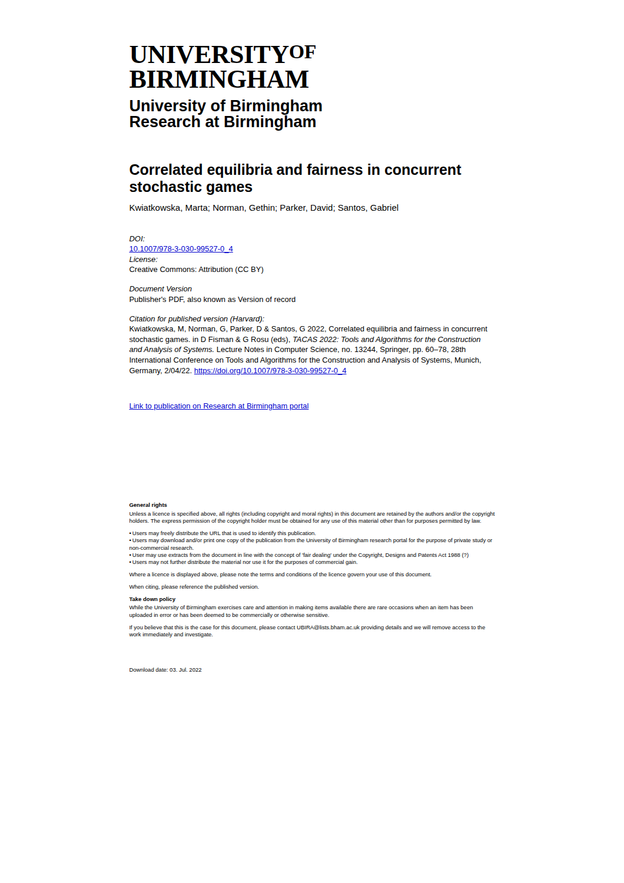UNIVERSITYOF
BIRMINGHAM
University of Birmingham Research at Birmingham
Correlated equilibria and fairness in concurrent
stochastic games
Kwiatkowska, Marta; Norman, Gethin; Parker, David; Santos, Gabriel
DOI:
10.1007/978-3-030-99527-0_4
License:
Creative Commons: Attribution (CC BY)
Document Version
Publisher's PDF, also known as Version of record
Citation for published version (Harvard):
Kwiatkowska, M, Norman, G, Parker, D & Santos, G 2022, Correlated equilibria and fairness in concurrent stochastic games. in D Fisman & G Rosu (eds), TACAS 2022: Tools and Algorithms for the Construction and Analysis of Systems. Lecture Notes in Computer Science, no. 13244, Springer, pp. 60–78, 28th International Conference on Tools and Algorithms for the Construction and Analysis of Systems, Munich, Germany, 2/04/22. https://doi.org/10.1007/978-3-030-99527-0_4
Link to publication on Research at Birmingham portal
General rights
Unless a licence is specified above, all rights (including copyright and moral rights) in this document are retained by the authors and/or the copyright holders. The express permission of the copyright holder must be obtained for any use of this material other than for purposes permitted by law.
Users may freely distribute the URL that is used to identify this publication.
Users may download and/or print one copy of the publication from the University of Birmingham research portal for the purpose of private study or non-commercial research.
User may use extracts from the document in line with the concept of 'fair dealing' under the Copyright, Designs and Patents Act 1988 (?)
Users may not further distribute the material nor use it for the purposes of commercial gain.
Where a licence is displayed above, please note the terms and conditions of the licence govern your use of this document.
When citing, please reference the published version.
Take down policy
While the University of Birmingham exercises care and attention in making items available there are rare occasions when an item has been uploaded in error or has been deemed to be commercially or otherwise sensitive.
If you believe that this is the case for this document, please contact UBIRA@lists.bham.ac.uk providing details and we will remove access to the work immediately and investigate.
Download date: 03. Jul. 2022